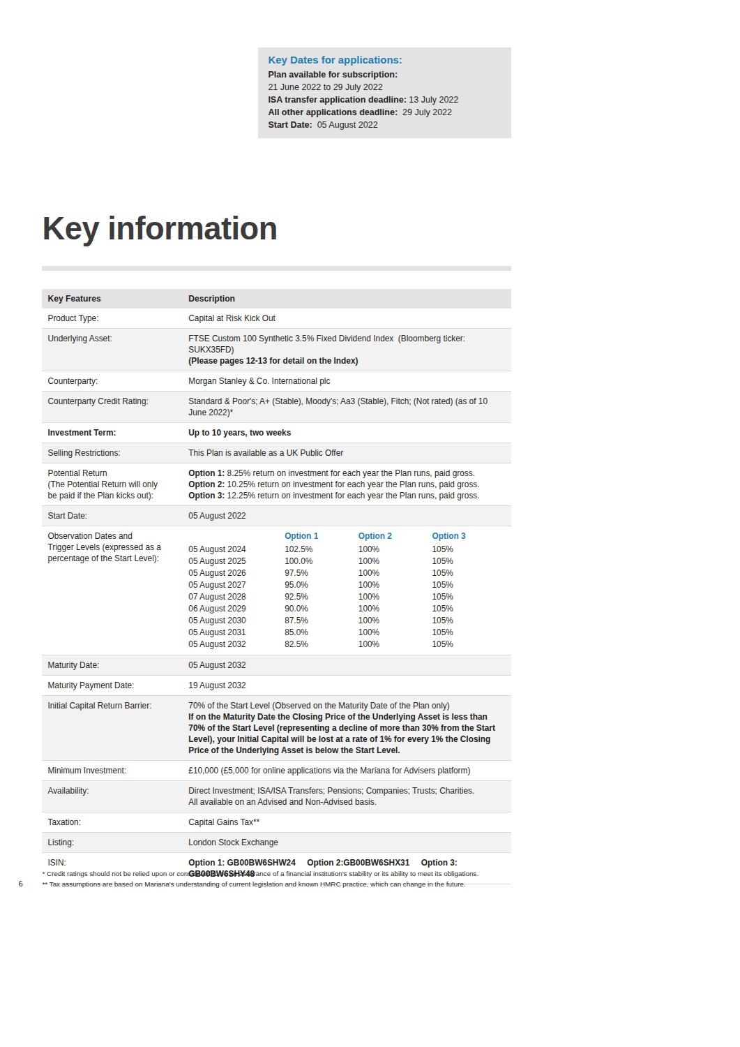Key Dates for applications:
Plan available for subscription:
21 June 2022 to 29 July 2022
ISA transfer application deadline: 13 July 2022
All other applications deadline: 29 July 2022
Start Date: 05 August 2022
Key information
| Key Features | Description |
| --- | --- |
| Product Type: | Capital at Risk Kick Out |
| Underlying Asset: | FTSE Custom 100 Synthetic 3.5% Fixed Dividend Index (Bloomberg ticker: SUKX35FD) (Please pages 12-13 for detail on the Index) |
| Counterparty: | Morgan Stanley & Co. International plc |
| Counterparty Credit Rating: | Standard & Poor's; A+ (Stable), Moody's; Aa3 (Stable), Fitch; (Not rated) (as of 10 June 2022)* |
| Investment Term: | Up to 10 years, two weeks |
| Selling Restrictions: | This Plan is available as a UK Public Offer |
| Potential Return (The Potential Return will only be paid if the Plan kicks out): | Option 1: 8.25% return on investment for each year the Plan runs, paid gross. Option 2: 10.25% return on investment for each year the Plan runs, paid gross. Option 3: 12.25% return on investment for each year the Plan runs, paid gross. |
| Start Date: | 05 August 2022 |
| Observation Dates and Trigger Levels (expressed as a percentage of the Start Level): | / / Option 1 / Option 2 / Option 3 / / --- / --- / --- / --- / / 05 August 2024 / 102.5% / 100% / 105% / / 05 August 2025 / 100.0% / 100% / 105% / / 05 August 2026 / 97.5% / 100% / 105% / / 05 August 2027 / 95.0% / 100% / 105% / / 07 August 2028 / 92.5% / 100% / 105% / / 06 August 2029 / 90.0% / 100% / 105% / / 05 August 2030 / 87.5% / 100% / 105% / / 05 August 2031 / 85.0% / 100% / 105% / / 05 August 2032 / 82.5% / 100% / 105% / |
| Maturity Date: | 05 August 2032 |
| Maturity Payment Date: | 19 August 2032 |
| Initial Capital Return Barrier: | 70% of the Start Level (Observed on the Maturity Date of the Plan only) If on the Maturity Date the Closing Price of the Underlying Asset is less than 70% of the Start Level (representing a decline of more than 30% from the Start Level), your Initial Capital will be lost at a rate of 1% for every 1% the Closing Price of the Underlying Asset is below the Start Level. |
| Minimum Investment: | £10,000 (£5,000 for online applications via the Mariana for Advisers platform) |
| Availability: | Direct Investment; ISA/ISA Transfers; Pensions; Companies; Trusts; Charities. All available on an Advised and Non-Advised basis. |
| Taxation: | Capital Gains Tax** |
| Listing: | London Stock Exchange |
| ISIN: | Option 1: GB00BW6SHW24 Option 2:GB00BW6SHX31 Option 3: GB00BW6SHY48 |
6 * Credit ratings should not be relied upon or considered to be an assurance of a financial institution's stability or its ability to meet its obligations.
** Tax assumptions are based on Mariana's understanding of current legislation and known HMRC practice, which can change in the future.